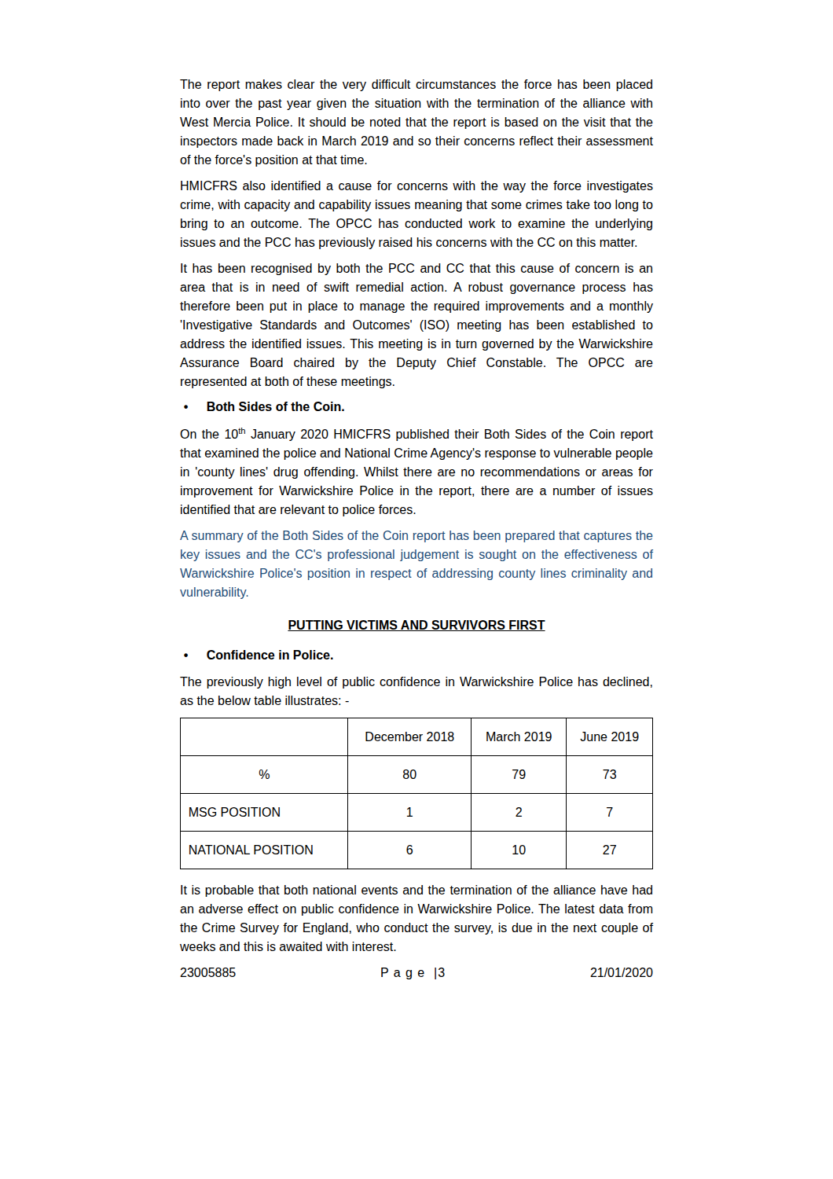The report makes clear the very difficult circumstances the force has been placed into over the past year given the situation with the termination of the alliance with West Mercia Police. It should be noted that the report is based on the visit that the inspectors made back in March 2019 and so their concerns reflect their assessment of the force's position at that time.
HMICFRS also identified a cause for concerns with the way the force investigates crime, with capacity and capability issues meaning that some crimes take too long to bring to an outcome. The OPCC has conducted work to examine the underlying issues and the PCC has previously raised his concerns with the CC on this matter.
It has been recognised by both the PCC and CC that this cause of concern is an area that is in need of swift remedial action. A robust governance process has therefore been put in place to manage the required improvements and a monthly 'Investigative Standards and Outcomes' (ISO) meeting has been established to address the identified issues. This meeting is in turn governed by the Warwickshire Assurance Board chaired by the Deputy Chief Constable. The OPCC are represented at both of these meetings.
Both Sides of the Coin.
On the 10th January 2020 HMICFRS published their Both Sides of the Coin report that examined the police and National Crime Agency's response to vulnerable people in 'county lines' drug offending. Whilst there are no recommendations or areas for improvement for Warwickshire Police in the report, there are a number of issues identified that are relevant to police forces.
A summary of the Both Sides of the Coin report has been prepared that captures the key issues and the CC's professional judgement is sought on the effectiveness of Warwickshire Police's position in respect of addressing county lines criminality and vulnerability.
PUTTING VICTIMS AND SURVIVORS FIRST
Confidence in Police.
The previously high level of public confidence in Warwickshire Police has declined, as the below table illustrates: -
| | December 2018 | March 2019 | June 2019 |
| % | 80 | 79 | 73 |
| MSG POSITION | 1 | 2 | 7 |
| NATIONAL POSITION | 6 | 10 | 27 |
It is probable that both national events and the termination of the alliance have had an adverse effect on public confidence in Warwickshire Police. The latest data from the Crime Survey for England, who conduct the survey, is due in the next couple of weeks and this is awaited with interest.
23005885 P a g e |3 21/01/2020